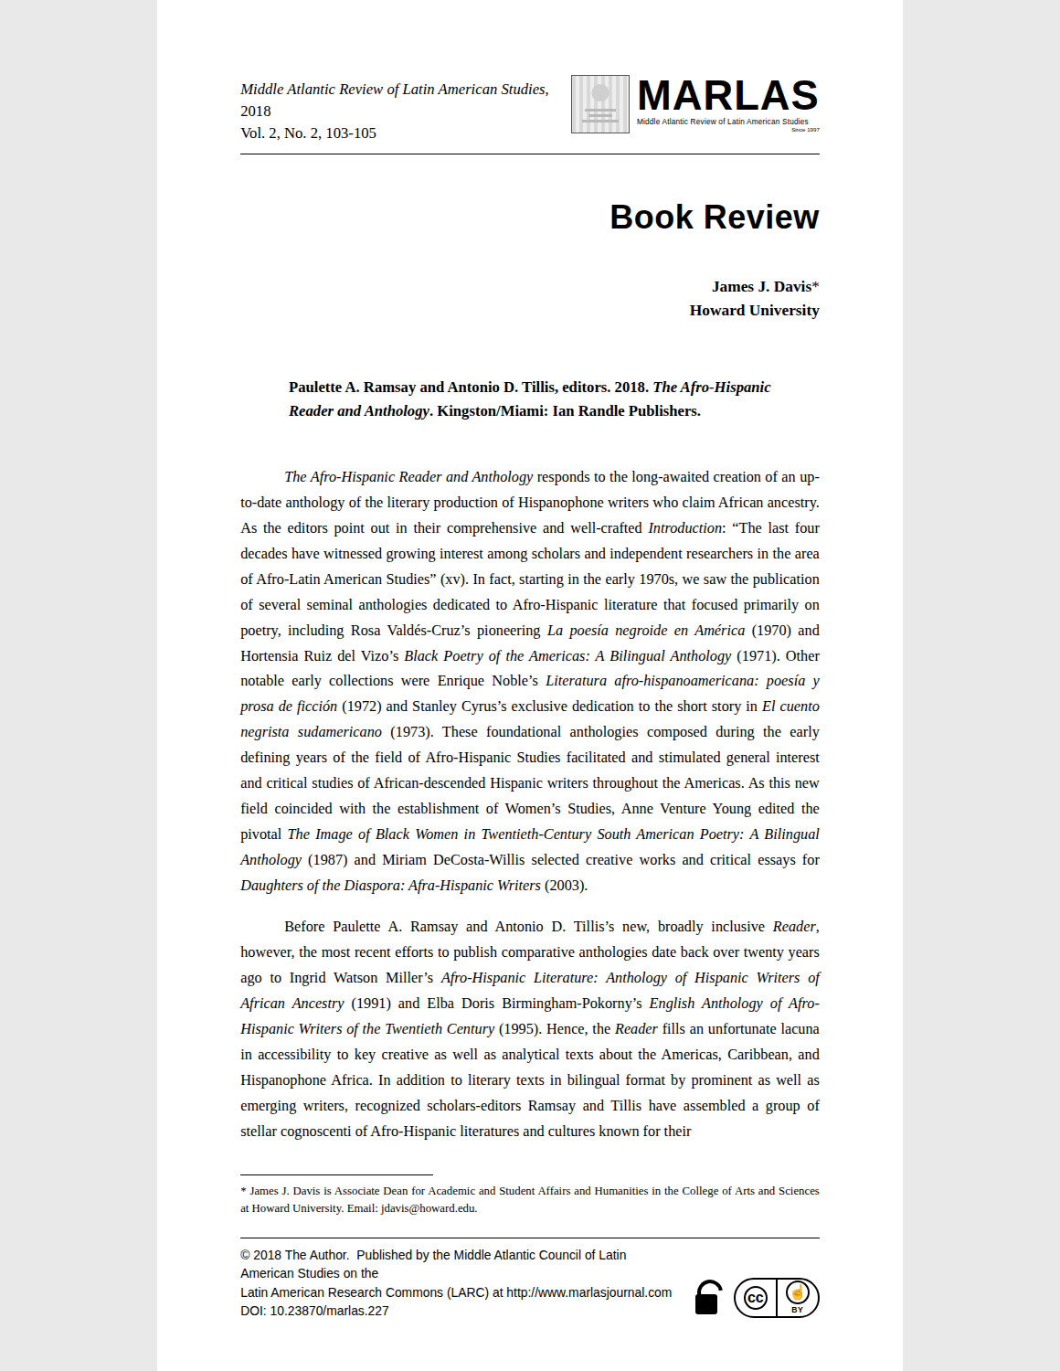Middle Atlantic Review of Latin American Studies, 2018
Vol. 2, No. 2, 103-105
MARLAS
Middle Atlantic Review of Latin American Studies
Since 1997
Book Review
James J. Davis*
Howard University
Paulette A. Ramsay and Antonio D. Tillis, editors. 2018. The Afro-Hispanic Reader and Anthology. Kingston/Miami: Ian Randle Publishers.
The Afro-Hispanic Reader and Anthology responds to the long-awaited creation of an up-to-date anthology of the literary production of Hispanophone writers who claim African ancestry. As the editors point out in their comprehensive and well-crafted Introduction: “The last four decades have witnessed growing interest among scholars and independent researchers in the area of Afro-Latin American Studies” (xv). In fact, starting in the early 1970s, we saw the publication of several seminal anthologies dedicated to Afro-Hispanic literature that focused primarily on poetry, including Rosa Valdés-Cruz’s pioneering La poesía negroide en América (1970) and Hortensia Ruiz del Vizo’s Black Poetry of the Americas: A Bilingual Anthology (1971). Other notable early collections were Enrique Noble’s Literatura afro-hispanoamericana: poesía y prosa de ficción (1972) and Stanley Cyrus’s exclusive dedication to the short story in El cuento negrista sudamericano (1973). These foundational anthologies composed during the early defining years of the field of Afro-Hispanic Studies facilitated and stimulated general interest and critical studies of African-descended Hispanic writers throughout the Americas. As this new field coincided with the establishment of Women’s Studies, Anne Venture Young edited the pivotal The Image of Black Women in Twentieth-Century South American Poetry: A Bilingual Anthology (1987) and Miriam DeCosta-Willis selected creative works and critical essays for Daughters of the Diaspora: Afra-Hispanic Writers (2003).
Before Paulette A. Ramsay and Antonio D. Tillis’s new, broadly inclusive Reader, however, the most recent efforts to publish comparative anthologies date back over twenty years ago to Ingrid Watson Miller’s Afro-Hispanic Literature: Anthology of Hispanic Writers of African Ancestry (1991) and Elba Doris Birmingham-Pokorny’s English Anthology of Afro-Hispanic Writers of the Twentieth Century (1995). Hence, the Reader fills an unfortunate lacuna in accessibility to key creative as well as analytical texts about the Americas, Caribbean, and Hispanophone Africa. In addition to literary texts in bilingual format by prominent as well as emerging writers, recognized scholars-editors Ramsay and Tillis have assembled a group of stellar cognoscenti of Afro-Hispanic literatures and cultures known for their
* James J. Davis is Associate Dean for Academic and Student Affairs and Humanities in the College of Arts and Sciences at Howard University. Email: jdavis@howard.edu.
© 2018 The Author. Published by the Middle Atlantic Council of Latin American Studies on the
Latin American Research Commons (LARC) at http://www.marlasjournal.com
DOI: 10.23870/marlas.227
cc
☝
BY